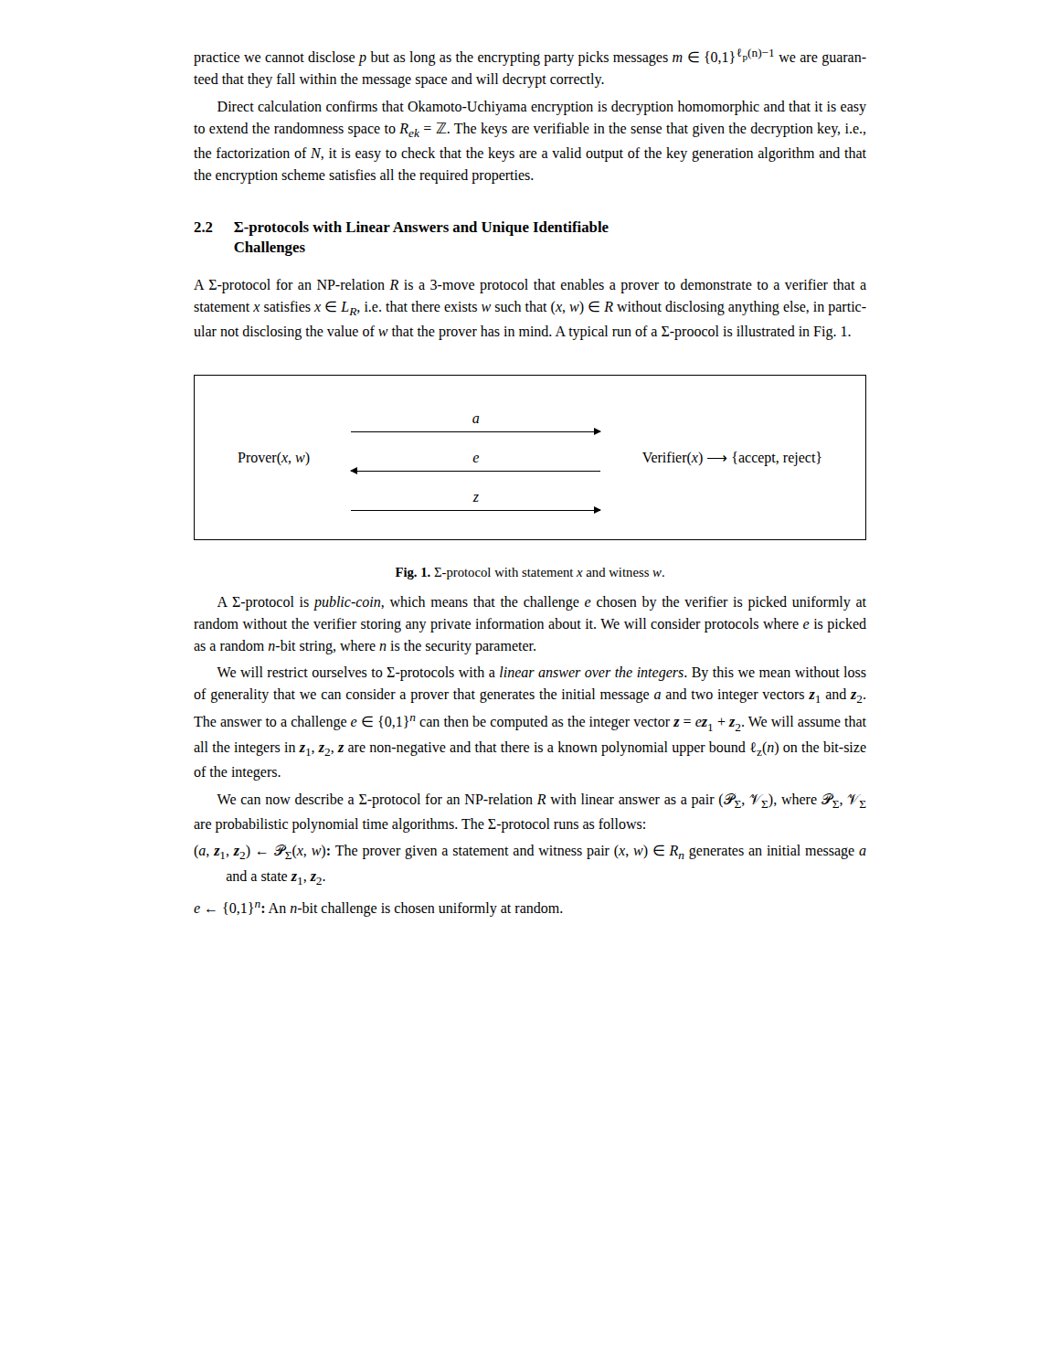practice we cannot disclose p but as long as the encrypting party picks messages m ∈ {0,1}ℓp(n)−1 we are guaranteed that they fall within the message space and will decrypt correctly.
Direct calculation confirms that Okamoto-Uchiyama encryption is decryption homomorphic and that it is easy to extend the randomness space to Rek = ℤ. The keys are verifiable in the sense that given the decryption key, i.e., the factorization of N, it is easy to check that the keys are a valid output of the key generation algorithm and that the encryption scheme satisfies all the required properties.
2.2 Σ-protocols with Linear Answers and Unique Identifiable
Challenges
A Σ-protocol for an NP-relation R is a 3-move protocol that enables a prover to demonstrate to a verifier that a statement x satisfies x ∈ LR, i.e. that there exists w such that (x, w) ∈ R without disclosing anything else, in particular not disclosing the value of w that the prover has in mind. A typical run of a Σ-proocol is illustrated in Fig. 1.
Prover(x, w)
a
e
z
Verifier(x) ⟶ {accept, reject}
Fig. 1. Σ-protocol with statement x and witness w.
A Σ-protocol is public-coin, which means that the challenge e chosen by the verifier is picked uniformly at random without the verifier storing any private information about it. We will consider protocols where e is picked as a random n-bit string, where n is the security parameter.
We will restrict ourselves to Σ-protocols with a linear answer over the integers. By this we mean without loss of generality that we can consider a prover that generates the initial message a and two integer vectors z1 and z2. The answer to a challenge e ∈ {0,1}n can then be computed as the integer vector z = ez1 + z2. We will assume that all the integers in z1, z2, z are non-negative and that there is a known polynomial upper bound ℓz(n) on the bit-size of the integers.
We can now describe a Σ-protocol for an NP-relation R with linear answer as a pair (𝒫Σ, 𝒱Σ), where 𝒫Σ, 𝒱Σ are probabilistic polynomial time algorithms. The Σ-protocol runs as follows:
(a, z1, z2) ← 𝒫Σ(x, w): The prover given a statement and witness pair (x, w) ∈ Rn generates an initial message a and a state z1, z2.
e ← {0,1}n: An n-bit challenge is chosen uniformly at random.